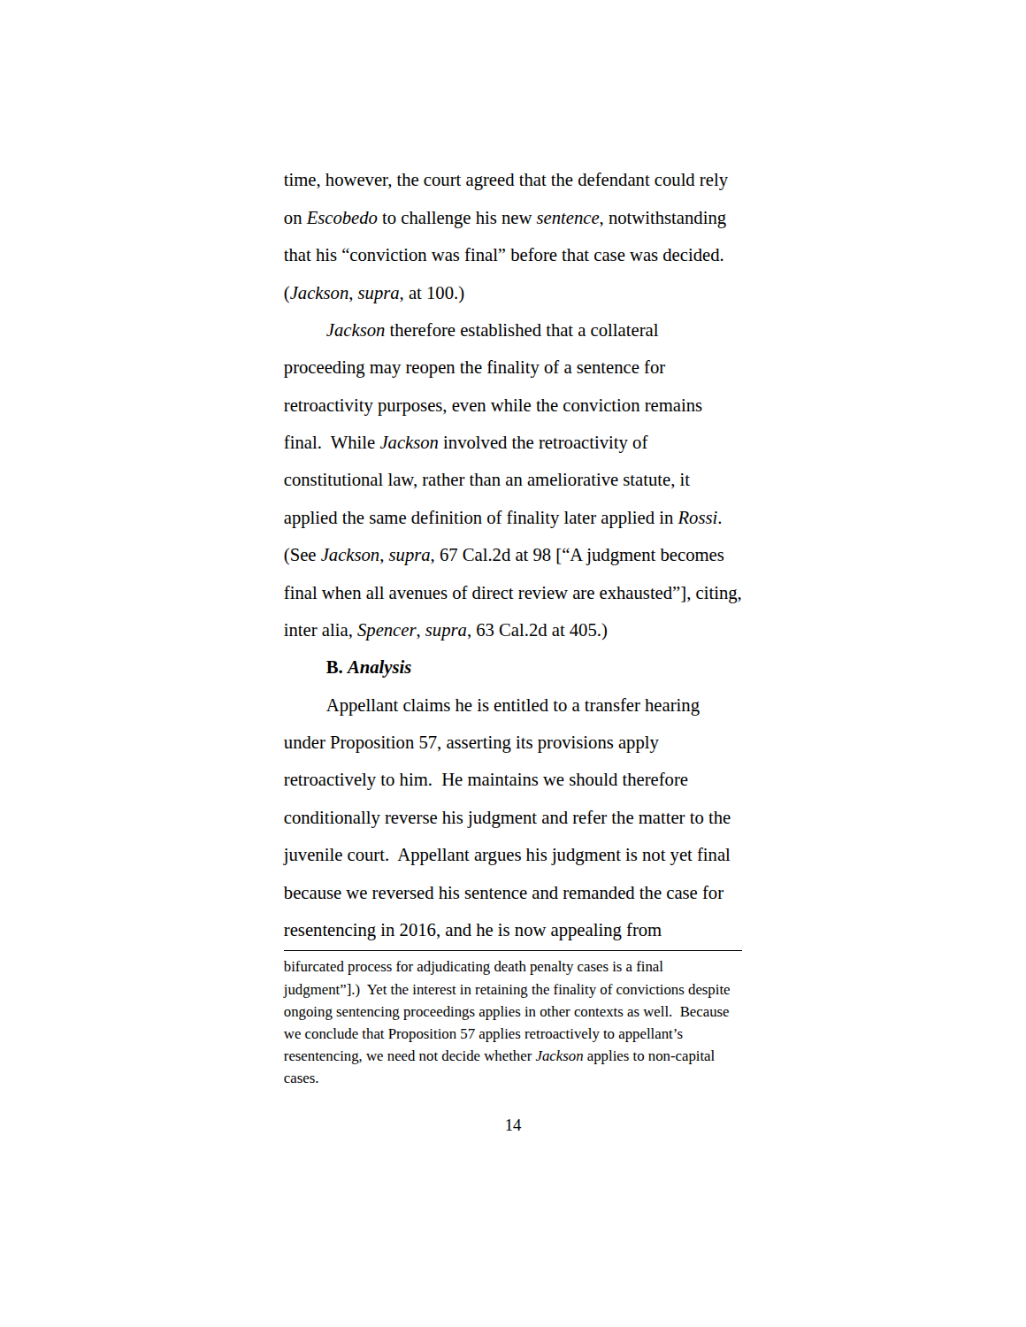time, however, the court agreed that the defendant could rely on Escobedo to challenge his new sentence, notwithstanding that his “conviction was final” before that case was decided. (Jackson, supra, at 100.)
Jackson therefore established that a collateral proceeding may reopen the finality of a sentence for retroactivity purposes, even while the conviction remains final. While Jackson involved the retroactivity of constitutional law, rather than an ameliorative statute, it applied the same definition of finality later applied in Rossi. (See Jackson, supra, 67 Cal.2d at 98 [“A judgment becomes final when all avenues of direct review are exhausted”], citing, inter alia, Spencer, supra, 63 Cal.2d at 405.)
B. Analysis
Appellant claims he is entitled to a transfer hearing under Proposition 57, asserting its provisions apply retroactively to him. He maintains we should therefore conditionally reverse his judgment and refer the matter to the juvenile court. Appellant argues his judgment is not yet final because we reversed his sentence and remanded the case for resentencing in 2016, and he is now appealing from
bifurcated process for adjudicating death penalty cases is a final judgment”].) Yet the interest in retaining the finality of convictions despite ongoing sentencing proceedings applies in other contexts as well. Because we conclude that Proposition 57 applies retroactively to appellant’s resentencing, we need not decide whether Jackson applies to non-capital cases.
14